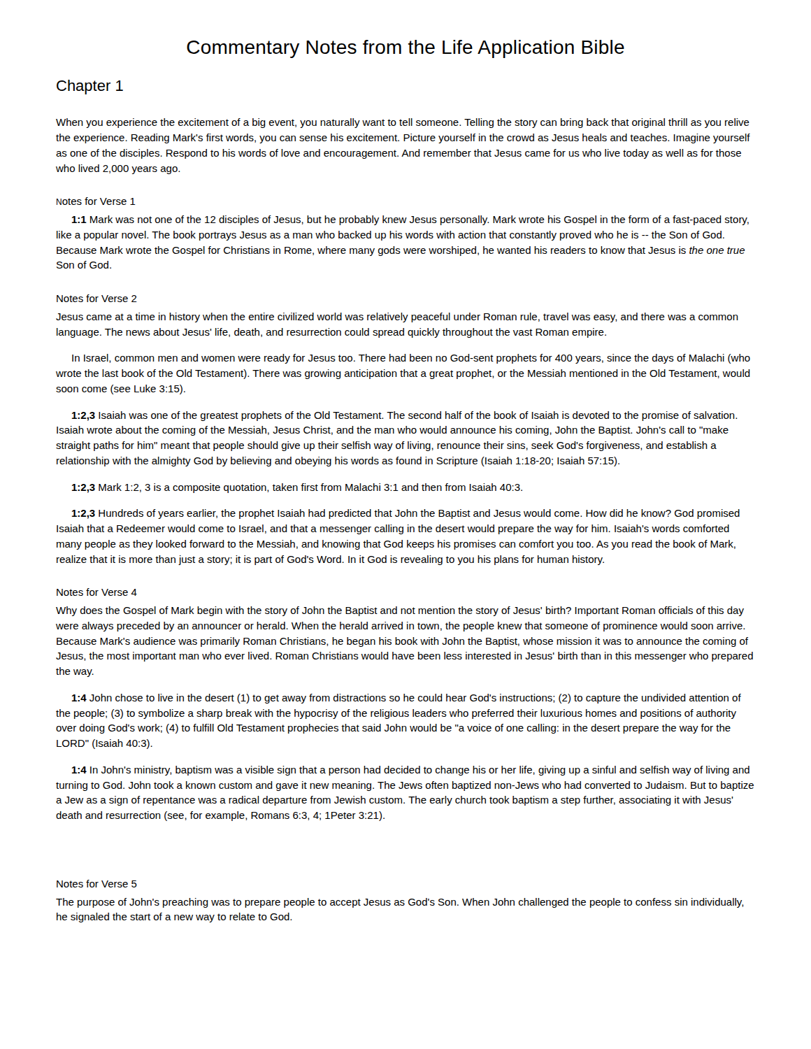Commentary Notes from the Life Application Bible
Chapter 1
When you experience the excitement of a big event, you naturally want to tell someone. Telling the story can bring back that original thrill as you relive the experience. Reading Mark's first words, you can sense his excitement. Picture yourself in the crowd as Jesus heals and teaches. Imagine yourself as one of the disciples. Respond to his words of love and encouragement. And remember that Jesus came for us who live today as well as for those who lived 2,000 years ago.
Notes for Verse 1
1:1 Mark was not one of the 12 disciples of Jesus, but he probably knew Jesus personally. Mark wrote his Gospel in the form of a fast-paced story, like a popular novel. The book portrays Jesus as a man who backed up his words with action that constantly proved who he is -- the Son of God. Because Mark wrote the Gospel for Christians in Rome, where many gods were worshiped, he wanted his readers to know that Jesus is the one true Son of God.
Notes for Verse 2
Jesus came at a time in history when the entire civilized world was relatively peaceful under Roman rule, travel was easy, and there was a common language. The news about Jesus' life, death, and resurrection could spread quickly throughout the vast Roman empire.
In Israel, common men and women were ready for Jesus too. There had been no God-sent prophets for 400 years, since the days of Malachi (who wrote the last book of the Old Testament). There was growing anticipation that a great prophet, or the Messiah mentioned in the Old Testament, would soon come (see Luke 3:15).
1:2,3 Isaiah was one of the greatest prophets of the Old Testament. The second half of the book of Isaiah is devoted to the promise of salvation. Isaiah wrote about the coming of the Messiah, Jesus Christ, and the man who would announce his coming, John the Baptist. John's call to "make straight paths for him" meant that people should give up their selfish way of living, renounce their sins, seek God's forgiveness, and establish a relationship with the almighty God by believing and obeying his words as found in Scripture (Isaiah 1:18-20; Isaiah 57:15).
1:2,3 Mark 1:2, 3 is a composite quotation, taken first from Malachi 3:1 and then from Isaiah 40:3.
1:2,3 Hundreds of years earlier, the prophet Isaiah had predicted that John the Baptist and Jesus would come. How did he know? God promised Isaiah that a Redeemer would come to Israel, and that a messenger calling in the desert would prepare the way for him. Isaiah's words comforted many people as they looked forward to the Messiah, and knowing that God keeps his promises can comfort you too. As you read the book of Mark, realize that it is more than just a story; it is part of God's Word. In it God is revealing to you his plans for human history.
Notes for Verse 4
Why does the Gospel of Mark begin with the story of John the Baptist and not mention the story of Jesus' birth? Important Roman officials of this day were always preceded by an announcer or herald. When the herald arrived in town, the people knew that someone of prominence would soon arrive. Because Mark's audience was primarily Roman Christians, he began his book with John the Baptist, whose mission it was to announce the coming of Jesus, the most important man who ever lived. Roman Christians would have been less interested in Jesus' birth than in this messenger who prepared the way.
1:4 John chose to live in the desert (1) to get away from distractions so he could hear God's instructions; (2) to capture the undivided attention of the people; (3) to symbolize a sharp break with the hypocrisy of the religious leaders who preferred their luxurious homes and positions of authority over doing God's work; (4) to fulfill Old Testament prophecies that said John would be "a voice of one calling: in the desert prepare the way for the LORD" (Isaiah 40:3).
1:4 In John's ministry, baptism was a visible sign that a person had decided to change his or her life, giving up a sinful and selfish way of living and turning to God. John took a known custom and gave it new meaning. The Jews often baptized non-Jews who had converted to Judaism. But to baptize a Jew as a sign of repentance was a radical departure from Jewish custom. The early church took baptism a step further, associating it with Jesus' death and resurrection (see, for example, Romans 6:3, 4; 1Peter 3:21).
Notes for Verse 5
The purpose of John's preaching was to prepare people to accept Jesus as God's Son. When John challenged the people to confess sin individually, he signaled the start of a new way to relate to God.